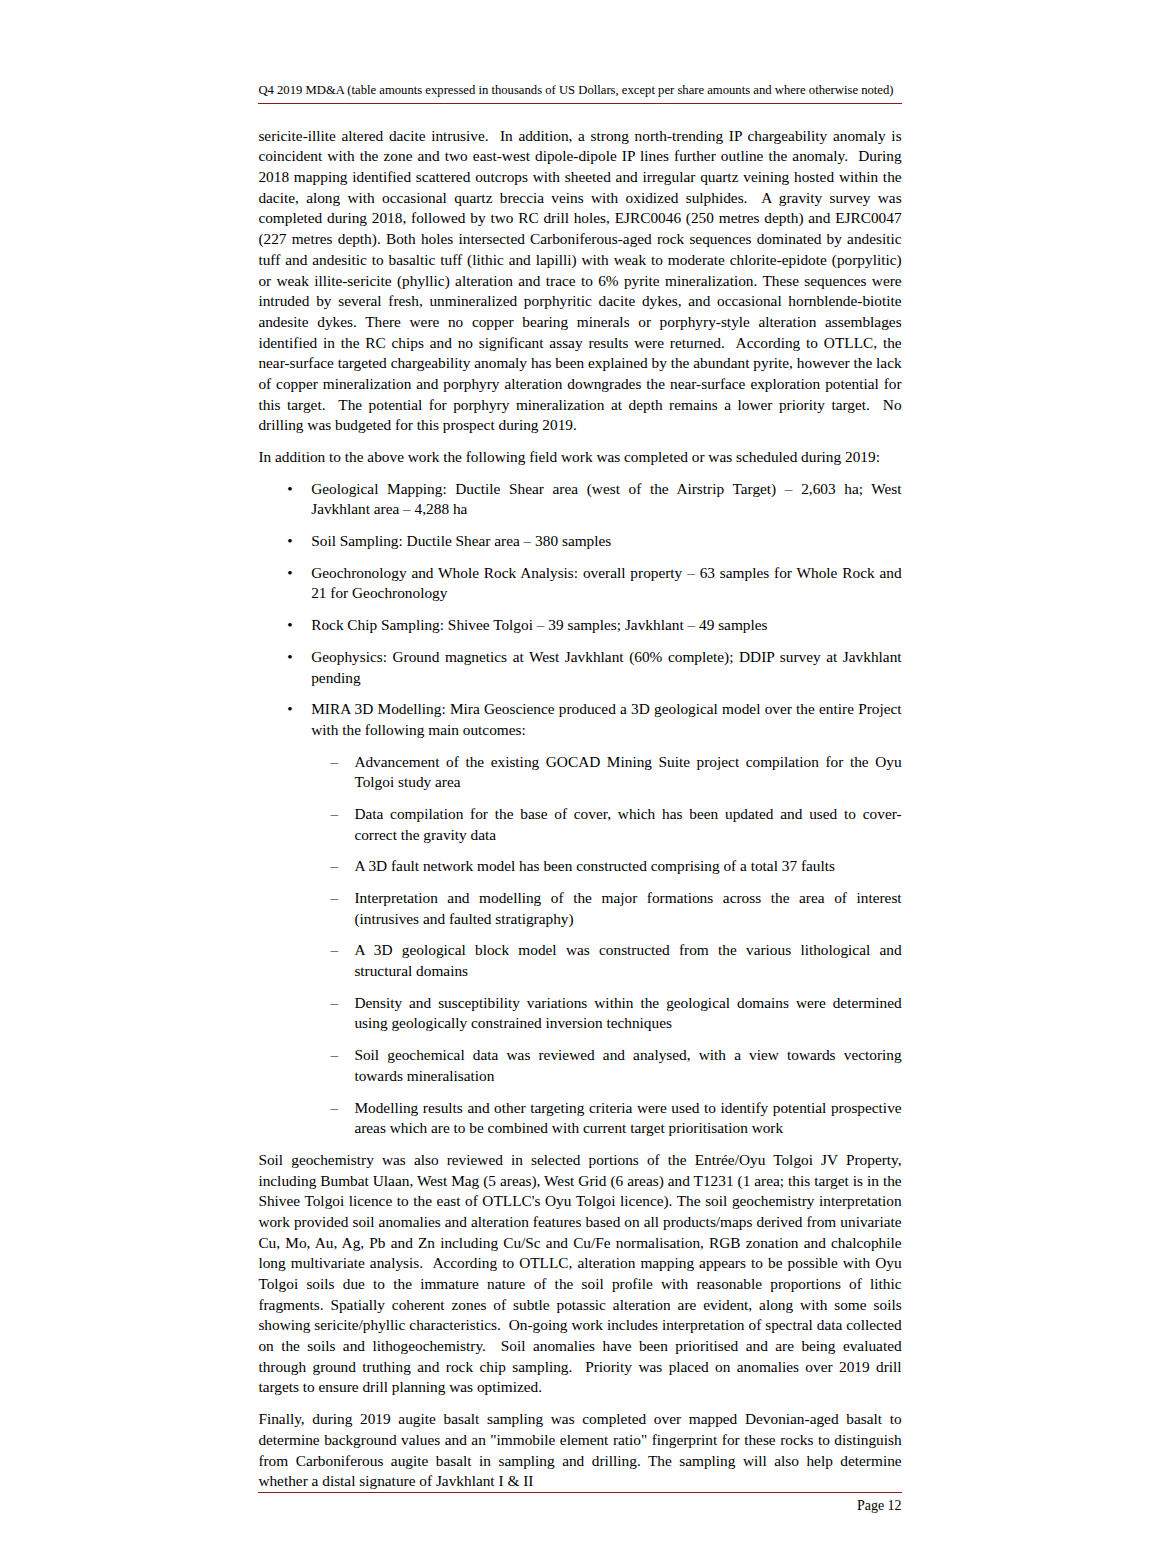Q4 2019 MD&A (table amounts expressed in thousands of US Dollars, except per share amounts and where otherwise noted)
sericite-illite altered dacite intrusive. In addition, a strong north-trending IP chargeability anomaly is coincident with the zone and two east-west dipole-dipole IP lines further outline the anomaly. During 2018 mapping identified scattered outcrops with sheeted and irregular quartz veining hosted within the dacite, along with occasional quartz breccia veins with oxidized sulphides. A gravity survey was completed during 2018, followed by two RC drill holes, EJRC0046 (250 metres depth) and EJRC0047 (227 metres depth). Both holes intersected Carboniferous-aged rock sequences dominated by andesitic tuff and andesitic to basaltic tuff (lithic and lapilli) with weak to moderate chlorite-epidote (porpylitic) or weak illite-sericite (phyllic) alteration and trace to 6% pyrite mineralization. These sequences were intruded by several fresh, unmineralized porphyritic dacite dykes, and occasional hornblende-biotite andesite dykes. There were no copper bearing minerals or porphyry-style alteration assemblages identified in the RC chips and no significant assay results were returned. According to OTLLC, the near-surface targeted chargeability anomaly has been explained by the abundant pyrite, however the lack of copper mineralization and porphyry alteration downgrades the near-surface exploration potential for this target. The potential for porphyry mineralization at depth remains a lower priority target. No drilling was budgeted for this prospect during 2019.
In addition to the above work the following field work was completed or was scheduled during 2019:
Geological Mapping: Ductile Shear area (west of the Airstrip Target) – 2,603 ha; West Javkhlant area – 4,288 ha
Soil Sampling: Ductile Shear area – 380 samples
Geochronology and Whole Rock Analysis: overall property – 63 samples for Whole Rock and 21 for Geochronology
Rock Chip Sampling: Shivee Tolgoi – 39 samples; Javkhlant – 49 samples
Geophysics: Ground magnetics at West Javkhlant (60% complete); DDIP survey at Javkhlant pending
MIRA 3D Modelling: Mira Geoscience produced a 3D geological model over the entire Project with the following main outcomes:
Advancement of the existing GOCAD Mining Suite project compilation for the Oyu Tolgoi study area
Data compilation for the base of cover, which has been updated and used to cover-correct the gravity data
A 3D fault network model has been constructed comprising of a total 37 faults
Interpretation and modelling of the major formations across the area of interest (intrusives and faulted stratigraphy)
A 3D geological block model was constructed from the various lithological and structural domains
Density and susceptibility variations within the geological domains were determined using geologically constrained inversion techniques
Soil geochemical data was reviewed and analysed, with a view towards vectoring towards mineralisation
Modelling results and other targeting criteria were used to identify potential prospective areas which are to be combined with current target prioritisation work
Soil geochemistry was also reviewed in selected portions of the Entrée/Oyu Tolgoi JV Property, including Bumbat Ulaan, West Mag (5 areas), West Grid (6 areas) and T1231 (1 area; this target is in the Shivee Tolgoi licence to the east of OTLLC's Oyu Tolgoi licence). The soil geochemistry interpretation work provided soil anomalies and alteration features based on all products/maps derived from univariate Cu, Mo, Au, Ag, Pb and Zn including Cu/Sc and Cu/Fe normalisation, RGB zonation and chalcophile long multivariate analysis. According to OTLLC, alteration mapping appears to be possible with Oyu Tolgoi soils due to the immature nature of the soil profile with reasonable proportions of lithic fragments. Spatially coherent zones of subtle potassic alteration are evident, along with some soils showing sericite/phyllic characteristics. On-going work includes interpretation of spectral data collected on the soils and lithogeochemistry. Soil anomalies have been prioritised and are being evaluated through ground truthing and rock chip sampling. Priority was placed on anomalies over 2019 drill targets to ensure drill planning was optimized.
Finally, during 2019 augite basalt sampling was completed over mapped Devonian-aged basalt to determine background values and an "immobile element ratio" fingerprint for these rocks to distinguish from Carboniferous augite basalt in sampling and drilling. The sampling will also help determine whether a distal signature of Javkhlant I & II
Page 12